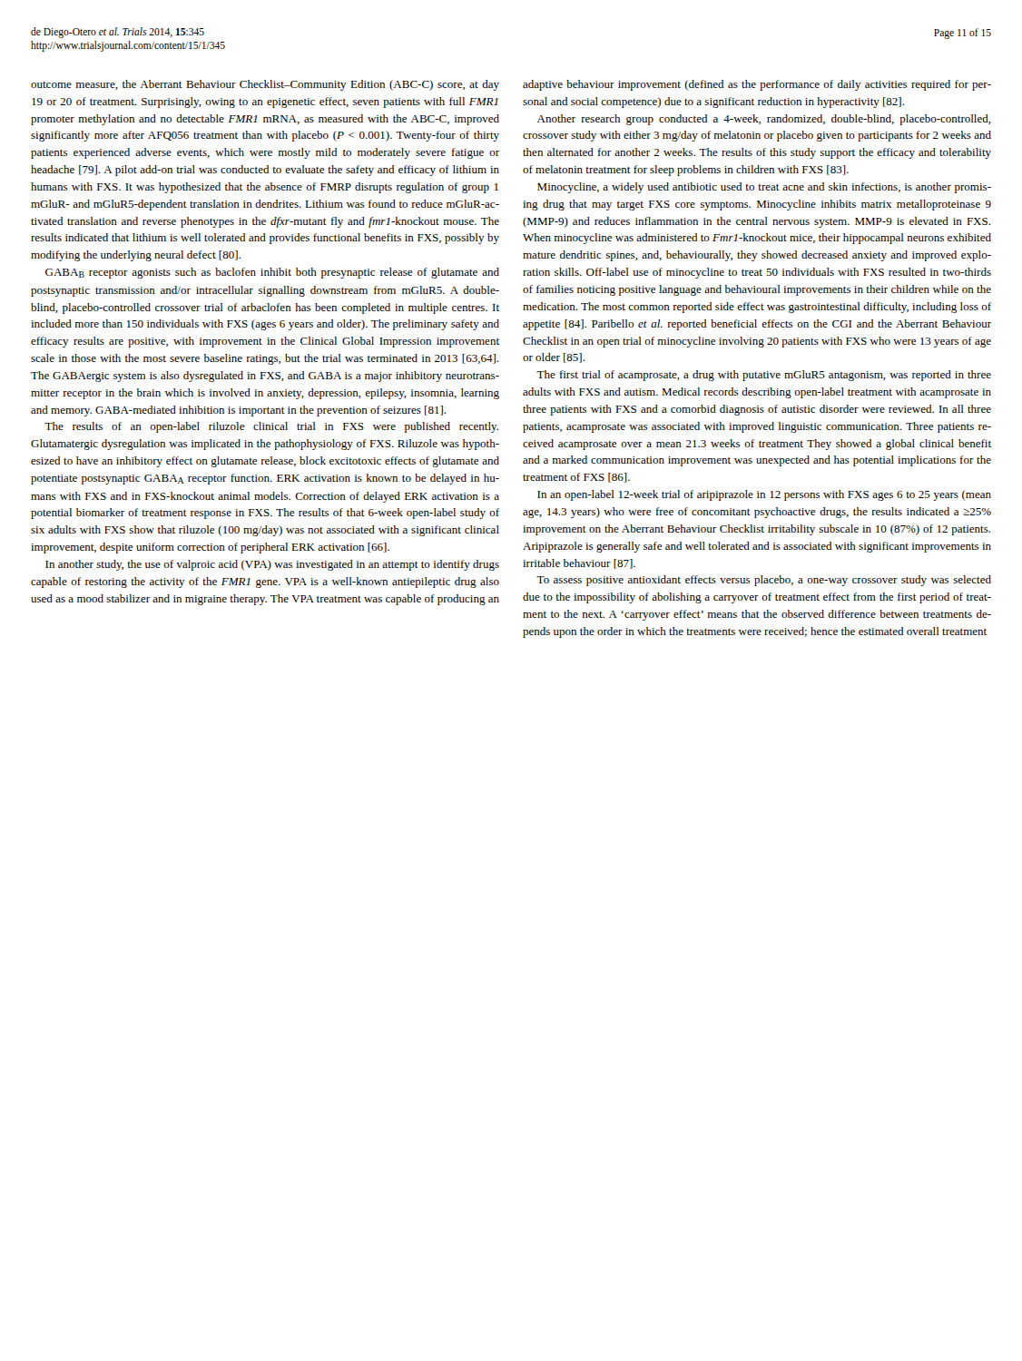de Diego-Otero et al. Trials 2014, 15:345
http://www.trialsjournal.com/content/15/1/345
Page 11 of 15
outcome measure, the Aberrant Behaviour Checklist–Community Edition (ABC-C) score, at day 19 or 20 of treatment. Surprisingly, owing to an epigenetic effect, seven patients with full FMR1 promoter methylation and no detectable FMR1 mRNA, as measured with the ABC-C, improved significantly more after AFQ056 treatment than with placebo (P < 0.001). Twenty-four of thirty patients experienced adverse events, which were mostly mild to moderately severe fatigue or headache [79]. A pilot add-on trial was conducted to evaluate the safety and efficacy of lithium in humans with FXS. It was hypothesized that the absence of FMRP disrupts regulation of group 1 mGluR- and mGluR5-dependent translation in dendrites. Lithium was found to reduce mGluR-activated translation and reverse phenotypes in the dfxr-mutant fly and fmr1-knockout mouse. The results indicated that lithium is well tolerated and provides functional benefits in FXS, possibly by modifying the underlying neural defect [80].
GABAB receptor agonists such as baclofen inhibit both presynaptic release of glutamate and postsynaptic transmission and/or intracellular signalling downstream from mGluR5. A double-blind, placebo-controlled crossover trial of arbaclofen has been completed in multiple centres. It included more than 150 individuals with FXS (ages 6 years and older). The preliminary safety and efficacy results are positive, with improvement in the Clinical Global Impression improvement scale in those with the most severe baseline ratings, but the trial was terminated in 2013 [63,64]. The GABAergic system is also dysregulated in FXS, and GABA is a major inhibitory neurotransmitter receptor in the brain which is involved in anxiety, depression, epilepsy, insomnia, learning and memory. GABA-mediated inhibition is important in the prevention of seizures [81].
The results of an open-label riluzole clinical trial in FXS were published recently. Glutamatergic dysregulation was implicated in the pathophysiology of FXS. Riluzole was hypothesized to have an inhibitory effect on glutamate release, block excitotoxic effects of glutamate and potentiate postsynaptic GABAA receptor function. ERK activation is known to be delayed in humans with FXS and in FXS-knockout animal models. Correction of delayed ERK activation is a potential biomarker of treatment response in FXS. The results of that 6-week open-label study of six adults with FXS show that riluzole (100 mg/day) was not associated with a significant clinical improvement, despite uniform correction of peripheral ERK activation [66].
In another study, the use of valproic acid (VPA) was investigated in an attempt to identify drugs capable of restoring the activity of the FMR1 gene. VPA is a well-known antiepileptic drug also used as a mood stabilizer and in migraine therapy. The VPA treatment was capable of producing an adaptive behaviour improvement (defined as the performance of daily activities required for personal and social competence) due to a significant reduction in hyperactivity [82].
Another research group conducted a 4-week, randomized, double-blind, placebo-controlled, crossover study with either 3 mg/day of melatonin or placebo given to participants for 2 weeks and then alternated for another 2 weeks. The results of this study support the efficacy and tolerability of melatonin treatment for sleep problems in children with FXS [83].
Minocycline, a widely used antibiotic used to treat acne and skin infections, is another promising drug that may target FXS core symptoms. Minocycline inhibits matrix metalloproteinase 9 (MMP-9) and reduces inflammation in the central nervous system. MMP-9 is elevated in FXS. When minocycline was administered to Fmr1-knockout mice, their hippocampal neurons exhibited mature dendritic spines, and, behaviourally, they showed decreased anxiety and improved exploration skills. Off-label use of minocycline to treat 50 individuals with FXS resulted in two-thirds of families noticing positive language and behavioural improvements in their children while on the medication. The most common reported side effect was gastrointestinal difficulty, including loss of appetite [84]. Paribello et al. reported beneficial effects on the CGI and the Aberrant Behaviour Checklist in an open trial of minocycline involving 20 patients with FXS who were 13 years of age or older [85].
The first trial of acamprosate, a drug with putative mGluR5 antagonism, was reported in three adults with FXS and autism. Medical records describing open-label treatment with acamprosate in three patients with FXS and a comorbid diagnosis of autistic disorder were reviewed. In all three patients, acamprosate was associated with improved linguistic communication. Three patients received acamprosate over a mean 21.3 weeks of treatment They showed a global clinical benefit and a marked communication improvement was unexpected and has potential implications for the treatment of FXS [86].
In an open-label 12-week trial of aripiprazole in 12 persons with FXS ages 6 to 25 years (mean age, 14.3 years) who were free of concomitant psychoactive drugs, the results indicated a ≥25% improvement on the Aberrant Behaviour Checklist irritability subscale in 10 (87%) of 12 patients. Aripiprazole is generally safe and well tolerated and is associated with significant improvements in irritable behaviour [87].
To assess positive antioxidant effects versus placebo, a one-way crossover study was selected due to the impossibility of abolishing a carryover of treatment effect from the first period of treatment to the next. A ‘carryover effect’ means that the observed difference between treatments depends upon the order in which the treatments were received; hence the estimated overall treatment